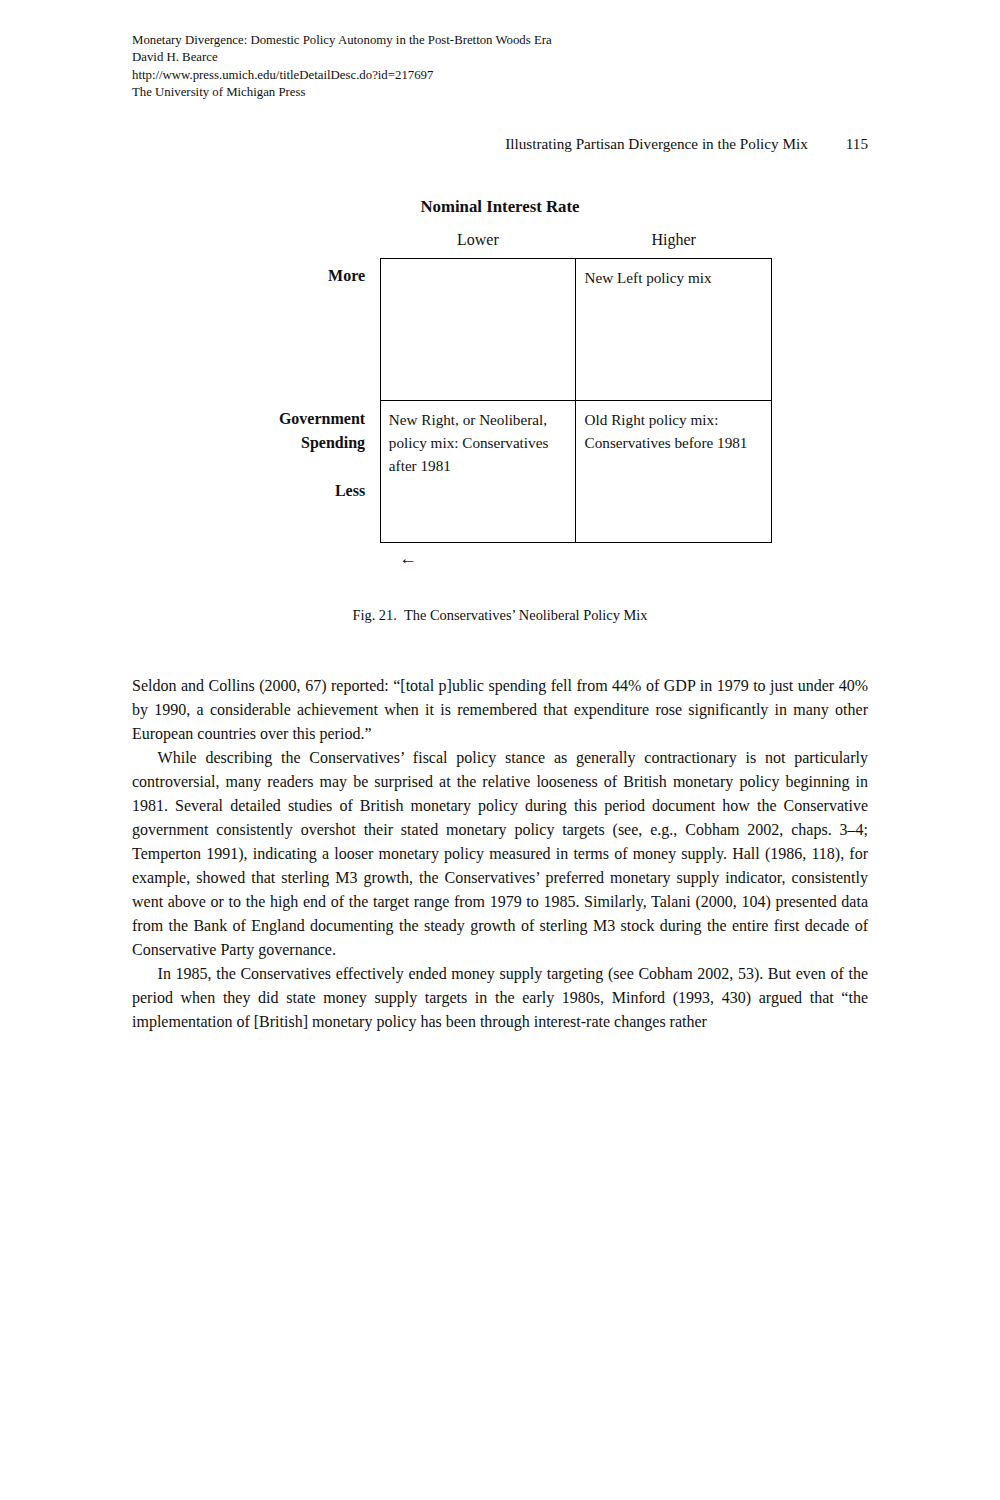Monetary Divergence: Domestic Policy Autonomy in the Post-Bretton Woods Era
David H. Bearce
http://www.press.umich.edu/titleDetailDesc.do?id=217697
The University of Michigan Press
Illustrating Partisan Divergence in the Policy Mix 115
Nominal Interest Rate
| | Lower | Higher |
| --- | --- | --- |
| More | | New Left policy mix |
| Government Spending Less | New Right, or Neoliberal, policy mix: Conservatives after 1981 | Old Right policy mix: Conservatives before 1981 |
| | ← | |
Fig. 21. The Conservatives’ Neoliberal Policy Mix
Seldon and Collins (2000, 67) reported: “[total p]ublic spending fell from 44% of GDP in 1979 to just under 40% by 1990, a considerable achievement when it is remembered that expenditure rose significantly in many other European countries over this period.”
While describing the Conservatives’ fiscal policy stance as generally contractionary is not particularly controversial, many readers may be surprised at the relative looseness of British monetary policy beginning in 1981. Several detailed studies of British monetary policy during this period document how the Conservative government consistently overshot their stated monetary policy targets (see, e.g., Cobham 2002, chaps. 3–4; Temperton 1991), indicating a looser monetary policy measured in terms of money supply. Hall (1986, 118), for example, showed that sterling M3 growth, the Conservatives’ preferred monetary supply indicator, consistently went above or to the high end of the target range from 1979 to 1985. Similarly, Talani (2000, 104) presented data from the Bank of England documenting the steady growth of sterling M3 stock during the entire first decade of Conservative Party governance.
In 1985, the Conservatives effectively ended money supply targeting (see Cobham 2002, 53). But even of the period when they did state money supply targets in the early 1980s, Minford (1993, 430) argued that “the implementation of [British] monetary policy has been through interest-rate changes rather